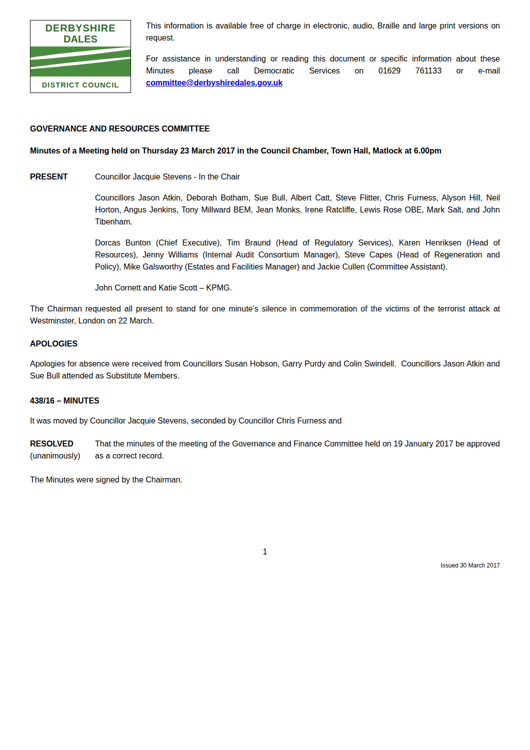DERBYSHIRE
DALES
DISTRICT COUNCIL
This information is available free of charge in electronic, audio, Braille and large print versions on request.
For assistance in understanding or reading this document or specific information about these Minutes please call Democratic Services on 01629 761133 or e-mail committee@derbyshiredales.gov.uk
GOVERNANCE AND RESOURCES COMMITTEE
Minutes of a Meeting held on Thursday 23 March 2017 in the Council Chamber, Town Hall, Matlock at 6.00pm
PRESENT
Councillor Jacquie Stevens - In the Chair
Councillors Jason Atkin, Deborah Botham, Sue Bull, Albert Catt, Steve Flitter, Chris Furness, Alyson Hill, Neil Horton, Angus Jenkins, Tony Millward BEM, Jean Monks, Irene Ratcliffe, Lewis Rose OBE, Mark Salt, and John Tibenham.
Dorcas Bunton (Chief Executive), Tim Braund (Head of Regulatory Services), Karen Henriksen (Head of Resources), Jenny Williams (Internal Audit Consortium Manager), Steve Capes (Head of Regeneration and Policy), Mike Galsworthy (Estates and Facilities Manager) and Jackie Cullen (Committee Assistant).
John Cornett and Katie Scott – KPMG.
The Chairman requested all present to stand for one minute’s silence in commemoration of the victims of the terrorist attack at Westminster, London on 22 March.
APOLOGIES
Apologies for absence were received from Councillors Susan Hobson, Garry Purdy and Colin Swindell. Councillors Jason Atkin and Sue Bull attended as Substitute Members.
438/16 – MINUTES
It was moved by Councillor Jacquie Stevens, seconded by Councillor Chris Furness and
RESOLVED (unanimously)
That the minutes of the meeting of the Governance and Finance Committee held on 19 January 2017 be approved as a correct record.
The Minutes were signed by the Chairman.
1
Issued 30 March 2017